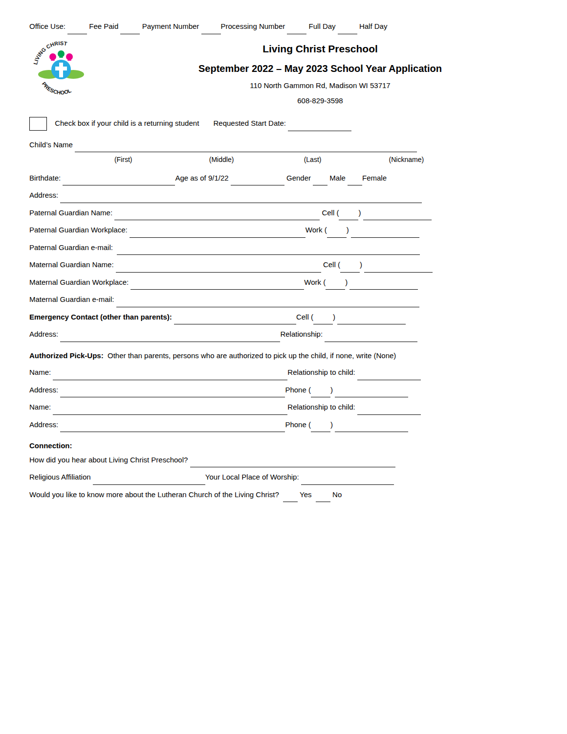Office Use: Fee Paid Payment Number Processing Number Full Day Half Day
LIVING CHRIST PRESCHOOL
Living Christ Preschool
September 2022 – May 2023 School Year Application
110 North Gammon Rd, Madison WI 53717
608-829-3598
Check box if your child is a returning student Requested Start Date:
Child’s Name
(First) (Middle) (Last) (Nickname)
Birthdate: Age as of 9/1/22 Gender Male Female
Address:
Paternal Guardian Name: Cell ( )
Paternal Guardian Workplace: Work ( )
Paternal Guardian e-mail:
Maternal Guardian Name: Cell ( )
Maternal Guardian Workplace: Work ( )
Maternal Guardian e-mail:
Emergency Contact (other than parents): Cell ( )
Address: Relationship:
Authorized Pick-Ups: Other than parents, persons who are authorized to pick up the child, if none, write (None)
Name: Relationship to child:
Address: Phone ( )
Name: Relationship to child:
Address: Phone ( )
Connection:
How did you hear about Living Christ Preschool?
Religious Affiliation Your Local Place of Worship:
Would you like to know more about the Lutheran Church of the Living Christ? Yes No